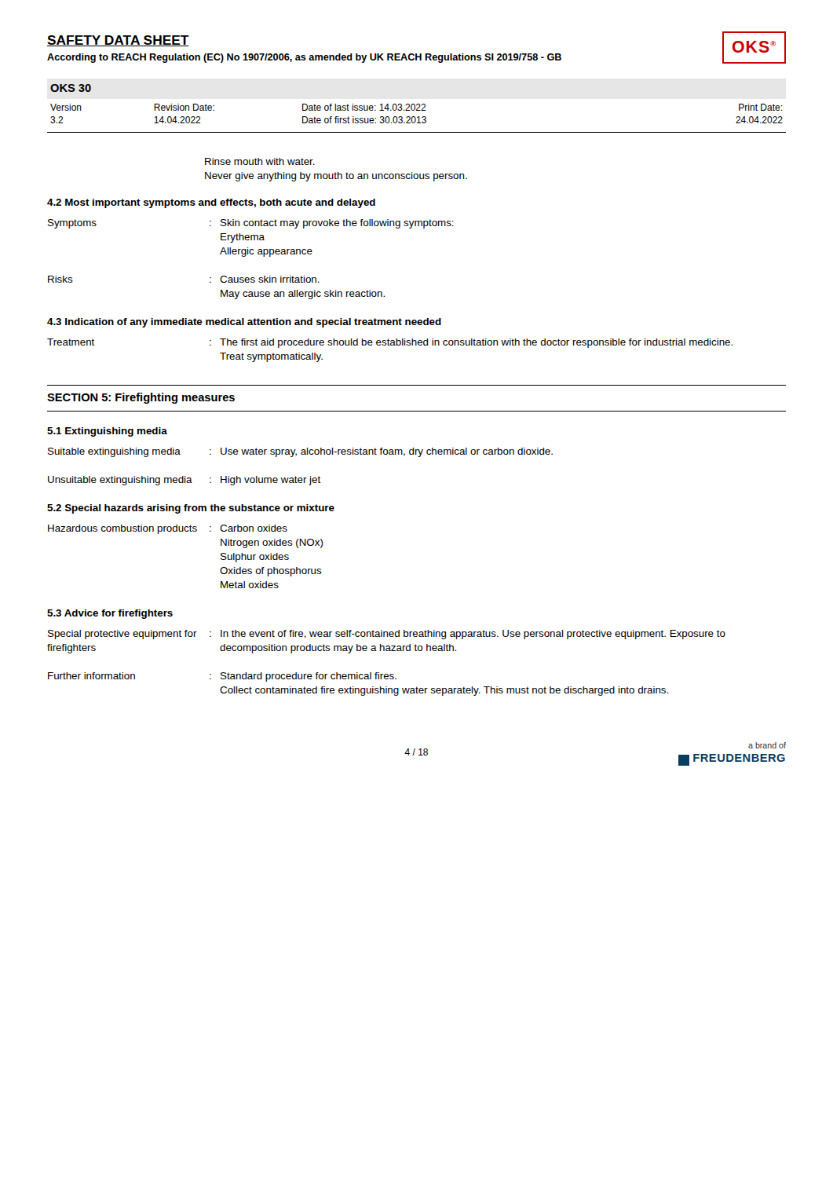SAFETY DATA SHEET
According to REACH Regulation (EC) No 1907/2006, as amended by UK REACH Regulations SI 2019/758 - GB
OKS®
OKS 30
| Version 3.2 | Revision Date: 14.04.2022 | Date of last issue: 14.03.2022 Date of first issue: 30.03.2013 | Print Date: 24.04.2022 |
Rinse mouth with water.
Never give anything by mouth to an unconscious person.
4.2 Most important symptoms and effects, both acute and delayed
| Symptoms | : | Skin contact may provoke the following symptoms: Erythema Allergic appearance |
| Risks | : | Causes skin irritation. May cause an allergic skin reaction. |
4.3 Indication of any immediate medical attention and special treatment needed
| Treatment | : | The first aid procedure should be established in consultation with the doctor responsible for industrial medicine. Treat symptomatically. |
SECTION 5: Firefighting measures
5.1 Extinguishing media
| Suitable extinguishing media | : | Use water spray, alcohol-resistant foam, dry chemical or carbon dioxide. |
| Unsuitable extinguishing media | : | High volume water jet |
5.2 Special hazards arising from the substance or mixture
| Hazardous combustion products | : | Carbon oxides Nitrogen oxides (NOx) Sulphur oxides Oxides of phosphorus Metal oxides |
5.3 Advice for firefighters
| Special protective equipment for firefighters | : | In the event of fire, wear self-contained breathing apparatus. Use personal protective equipment. Exposure to decomposition products may be a hazard to health. |
| Further information | : | Standard procedure for chemical fires. Collect contaminated fire extinguishing water separately. This must not be discharged into drains. |
4 / 18
a brand of
FREUDENBERG